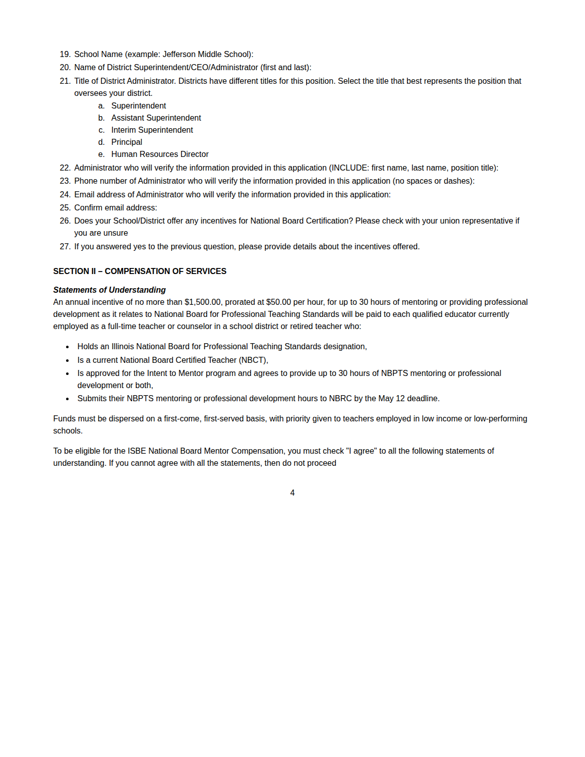19. School Name (example: Jefferson Middle School):
20. Name of District Superintendent/CEO/Administrator (first and last):
21. Title of District Administrator. Districts have different titles for this position. Select the title that best represents the position that oversees your district.
a. Superintendent
b. Assistant Superintendent
c. Interim Superintendent
d. Principal
e. Human Resources Director
22. Administrator who will verify the information provided in this application (INCLUDE: first name, last name, position title):
23. Phone number of Administrator who will verify the information provided in this application (no spaces or dashes):
24. Email address of Administrator who will verify the information provided in this application:
25. Confirm email address:
26. Does your School/District offer any incentives for National Board Certification? Please check with your union representative if you are unsure
27. If you answered yes to the previous question, please provide details about the incentives offered.
SECTION II – COMPENSATION OF SERVICES
Statements of Understanding
An annual incentive of no more than $1,500.00, prorated at $50.00 per hour, for up to 30 hours of mentoring or providing professional development as it relates to National Board for Professional Teaching Standards will be paid to each qualified educator currently employed as a full-time teacher or counselor in a school district or retired teacher who:
Holds an Illinois National Board for Professional Teaching Standards designation,
Is a current National Board Certified Teacher (NBCT),
Is approved for the Intent to Mentor program and agrees to provide up to 30 hours of NBPTS mentoring or professional development or both,
Submits their NBPTS mentoring or professional development hours to NBRC by the May 12 deadline.
Funds must be dispersed on a first-come, first-served basis, with priority given to teachers employed in low income or low-performing schools.
To be eligible for the ISBE National Board Mentor Compensation, you must check "I agree" to all the following statements of understanding. If you cannot agree with all the statements, then do not proceed
4